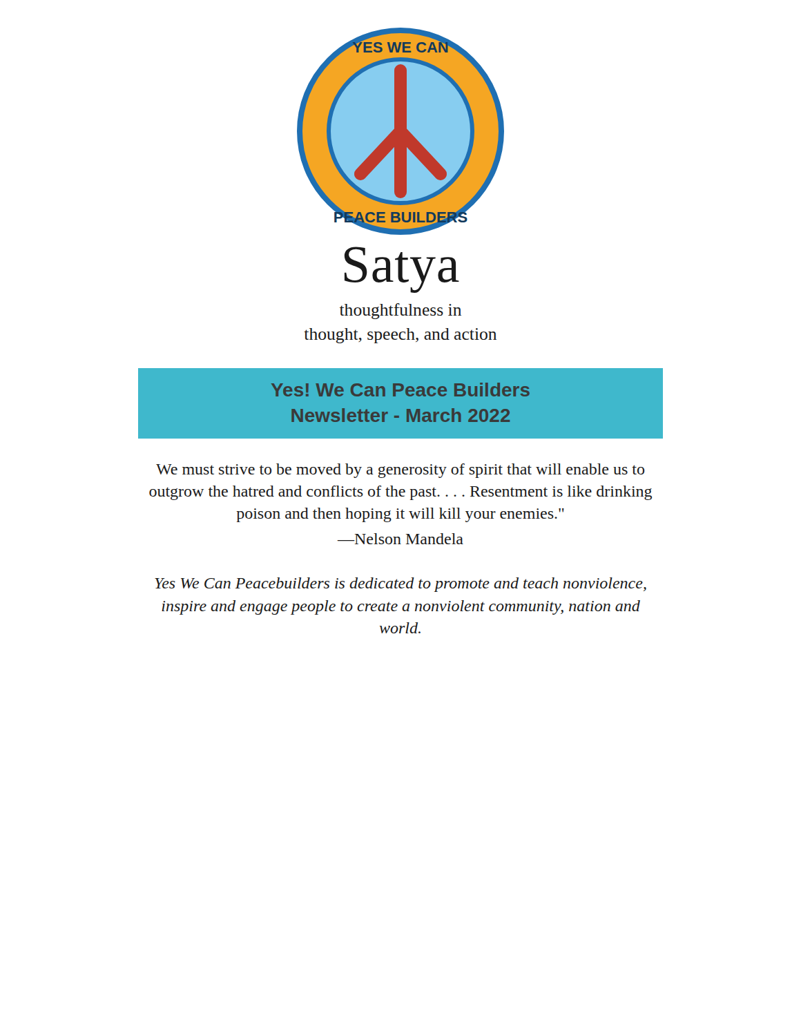Satya
thoughtfulness in thought, speech, and action
Yes! We Can Peace Builders Newsletter - March 2022
We must strive to be moved by a generosity of spirit that will enable us to outgrow the hatred and conflicts of the past. . . . Resentment is like drinking poison and then hoping it will kill your enemies."
—Nelson Mandela
Yes We Can Peacebuilders is dedicated to promote and teach nonviolence, inspire and engage people to create a nonviolent community, nation and world.